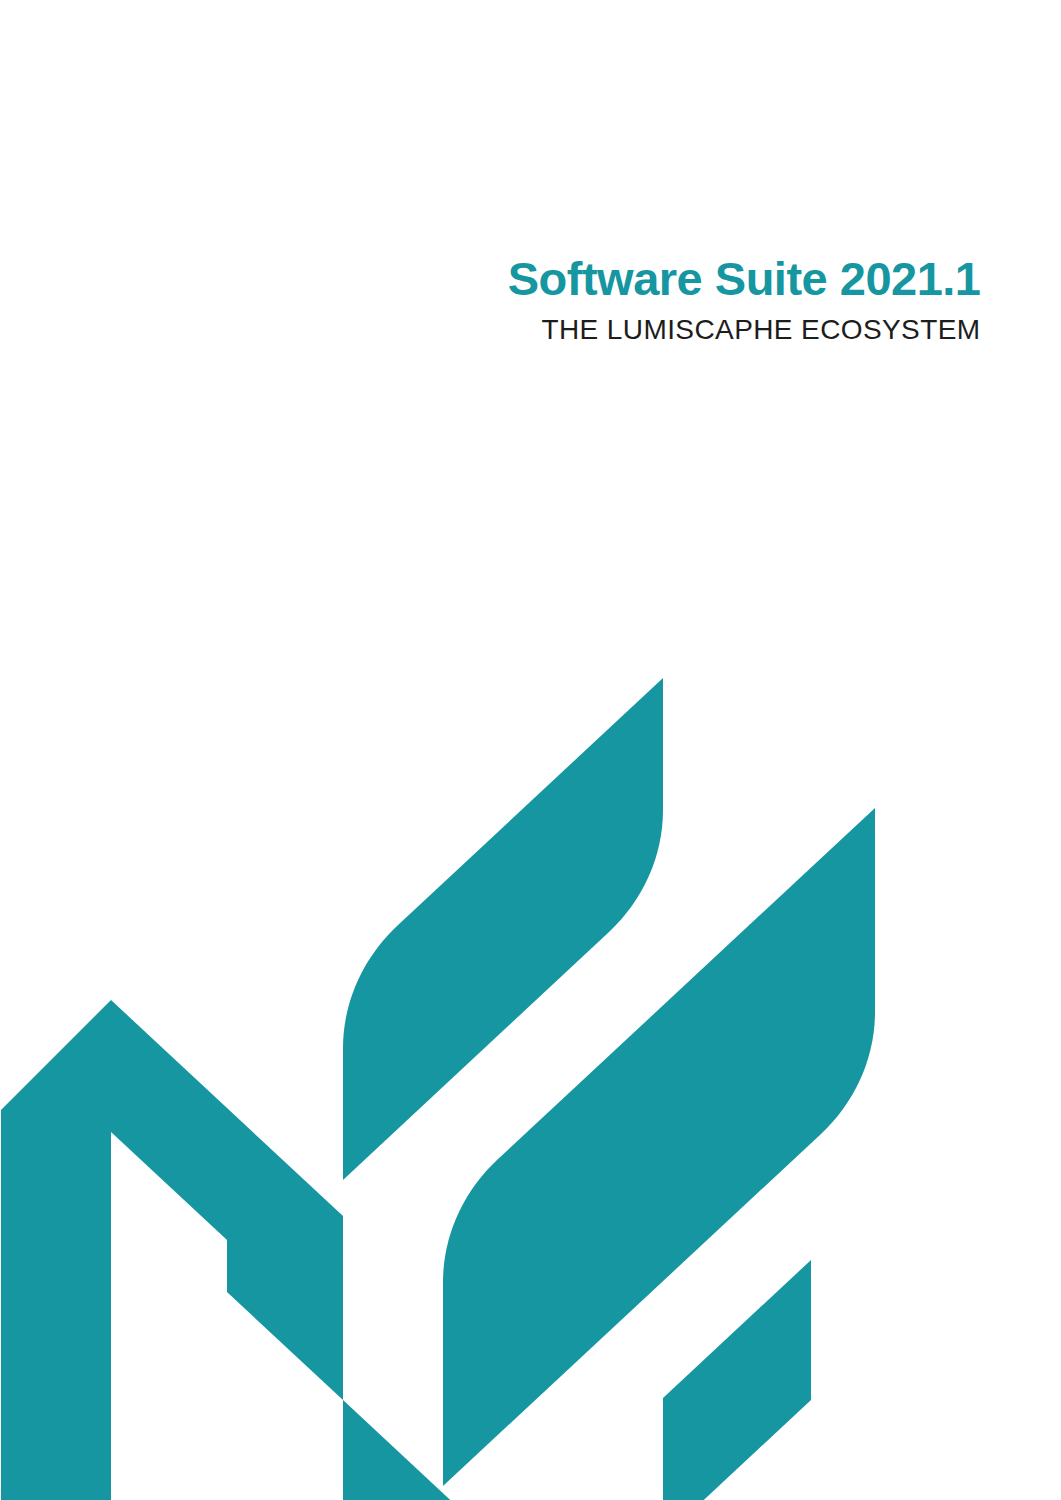Software Suite 2021.1
THE LUMISCAPHE ECOSYSTEM